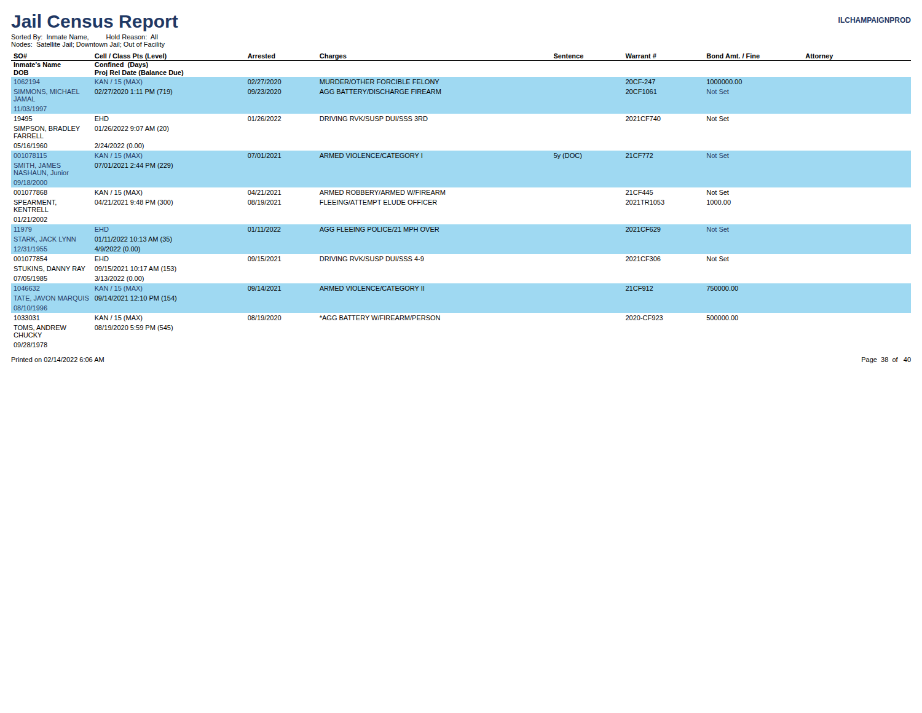ILCHAMPAIGNPROD
Jail Census Report
Sorted By: Inmate Name, Hold Reason: All
Nodes: Satellite Jail; Downtown Jail; Out of Facility
| SO# | Cell / Class Pts (Level) | Arrested | Charges | Sentence | Warrant # | Bond Amt. / Fine | Attorney |
| --- | --- | --- | --- | --- | --- | --- | --- |
| Inmate's Name | Confined (Days) | | | | | | |
| DOB | Proj Rel Date (Balance Due) | | | | | | |
| 1062194 | KAN / 15 (MAX) | 02/27/2020 | MURDER/OTHER FORCIBLE FELONY | | 20CF-247 | 1000000.00 | |
| SIMMONS, MICHAEL JAMAL | 02/27/2020 1:11 PM (719) | 09/23/2020 | AGG BATTERY/DISCHARGE FIREARM | | 20CF1061 | Not Set | |
| 11/03/1997 | | | | | | | |
| 19495 | EHD | 01/26/2022 | DRIVING RVK/SUSP DUI/SSS 3RD | | 2021CF740 | Not Set | |
| SIMPSON, BRADLEY FARRELL | 01/26/2022 9:07 AM (20) | | | | | | |
| 05/16/1960 | 2/24/2022 (0.00) | | | | | | |
| 001078115 | KAN / 15 (MAX) | 07/01/2021 | ARMED VIOLENCE/CATEGORY I | 5y (DOC) | 21CF772 | Not Set | |
| SMITH, JAMES NASHAUN, Junior | 07/01/2021 2:44 PM (229) | | | | | | |
| 09/18/2000 | | | | | | | |
| 001077868 | KAN / 15 (MAX) | 04/21/2021 | ARMED ROBBERY/ARMED W/FIREARM | | 21CF445 | Not Set | |
| SPEARMENT, KENTRELL | 04/21/2021 9:48 PM (300) | 08/19/2021 | FLEEING/ATTEMPT ELUDE OFFICER | | 2021TR1053 | 1000.00 | |
| 01/21/2002 | | | | | | | |
| 11979 | EHD | 01/11/2022 | AGG FLEEING POLICE/21 MPH OVER | | 2021CF629 | Not Set | |
| STARK, JACK LYNN | 01/11/2022 10:13 AM (35) | | | | | | |
| 12/31/1955 | 4/9/2022 (0.00) | | | | | | |
| 001077854 | EHD | 09/15/2021 | DRIVING RVK/SUSP DUI/SSS 4-9 | | 2021CF306 | Not Set | |
| STUKINS, DANNY RAY | 09/15/2021 10:17 AM (153) | | | | | | |
| 07/05/1985 | 3/13/2022 (0.00) | | | | | | |
| 1046632 | KAN / 15 (MAX) | 09/14/2021 | ARMED VIOLENCE/CATEGORY II | | 21CF912 | 750000.00 | |
| TATE, JAVON MARQUIS | 09/14/2021 12:10 PM (154) | | | | | | |
| 08/10/1996 | | | | | | | |
| 1033031 | KAN / 15 (MAX) | 08/19/2020 | *AGG BATTERY W/FIREARM/PERSON | | 2020-CF923 | 500000.00 | |
| TOMS, ANDREW CHUCKY | 08/19/2020 5:59 PM (545) | | | | | | |
| 09/28/1978 | | | | | | | |
Printed on 02/14/2022 6:06 AM
Page 38 of 40